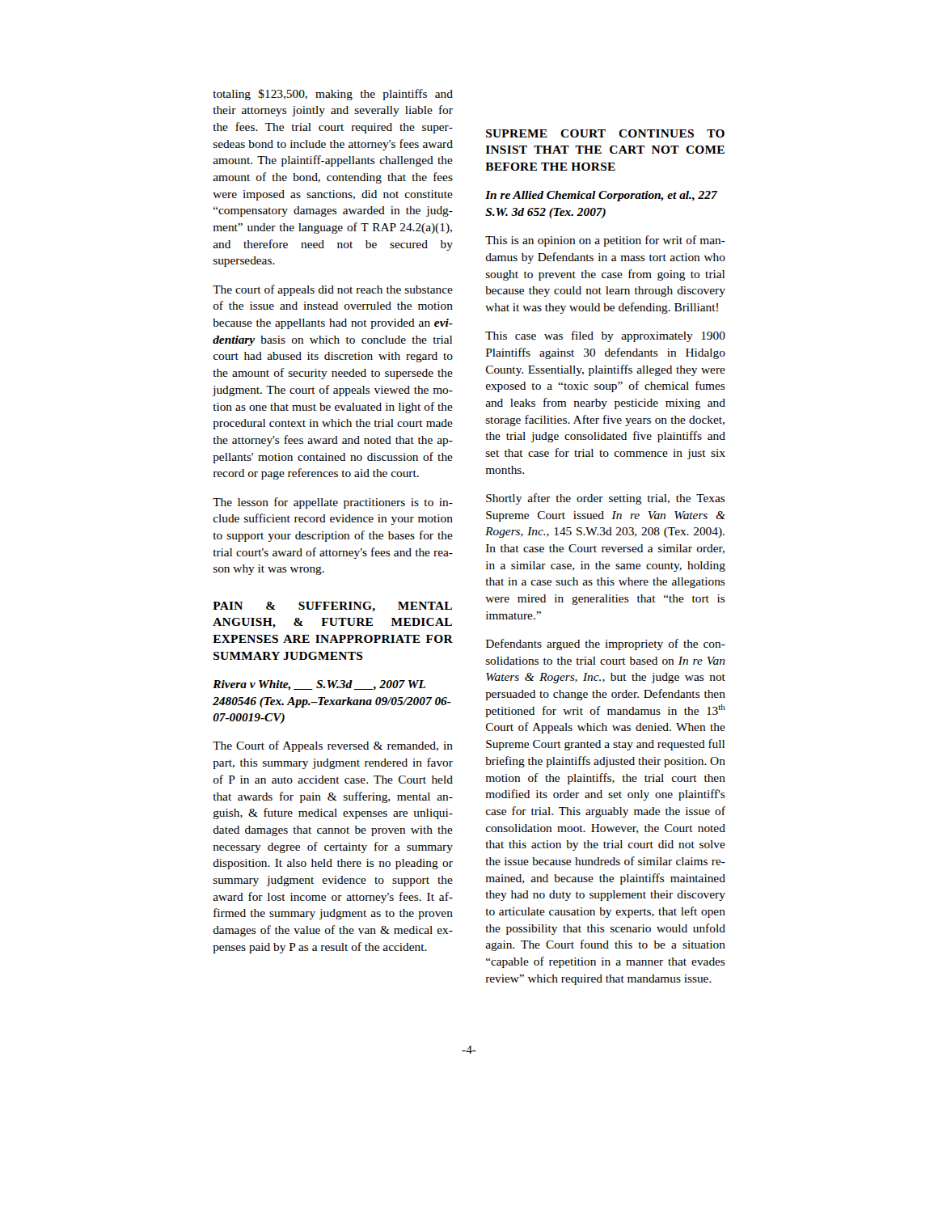totaling $123,500, making the plaintiffs and their attorneys jointly and severally liable for the fees. The trial court required the supersedeas bond to include the attorney's fees award amount. The plaintiff-appellants challenged the amount of the bond, contending that the fees were imposed as sanctions, did not constitute “compensatory damages awarded in the judgment” under the language of T RAP 24.2(a)(1), and therefore need not be secured by supersedeas.
The court of appeals did not reach the substance of the issue and instead overruled the motion because the appellants had not provided an evidentiary basis on which to conclude the trial court had abused its discretion with regard to the amount of security needed to supersede the judgment. The court of appeals viewed the motion as one that must be evaluated in light of the procedural context in which the trial court made the attorney's fees award and noted that the appellants' motion contained no discussion of the record or page references to aid the court.
The lesson for appellate practitioners is to include sufficient record evidence in your motion to support your description of the bases for the trial court's award of attorney's fees and the reason why it was wrong.
Pain & Suffering, Mental Anguish, & Future Medical Expenses Are Inappropriate For Summary Judgments
Rivera v White, ___ S.W.3d ___, 2007 WL 2480546 (Tex. App.–Texarkana 09/05/2007 06-07-00019-CV)
The Court of Appeals reversed & remanded, in part, this summary judgment rendered in favor of P in an auto accident case. The Court held that awards for pain & suffering, mental anguish, & future medical expenses are unliquidated damages that cannot be proven with the necessary degree of certainty for a summary disposition. It also held there is no pleading or summary judgment evidence to support the award for lost income or attorney's fees. It affirmed the summary judgment as to the proven damages of the value of the van & medical expenses paid by P as a result of the accident.
Supreme Court Continues To Insist That The Cart Not Come Before The Horse
In re Allied Chemical Corporation, et al., 227 S.W. 3d 652 (Tex. 2007)
This is an opinion on a petition for writ of mandamus by Defendants in a mass tort action who sought to prevent the case from going to trial because they could not learn through discovery what it was they would be defending. Brilliant!
This case was filed by approximately 1900 Plaintiffs against 30 defendants in Hidalgo County. Essentially, plaintiffs alleged they were exposed to a “toxic soup” of chemical fumes and leaks from nearby pesticide mixing and storage facilities. After five years on the docket, the trial judge consolidated five plaintiffs and set that case for trial to commence in just six months.
Shortly after the order setting trial, the Texas Supreme Court issued In re Van Waters & Rogers, Inc., 145 S.W.3d 203, 208 (Tex. 2004). In that case the Court reversed a similar order, in a similar case, in the same county, holding that in a case such as this where the allegations were mired in generalities that “the tort is immature.”
Defendants argued the impropriety of the consolidations to the trial court based on In re Van Waters & Rogers, Inc., but the judge was not persuaded to change the order. Defendants then petitioned for writ of mandamus in the 13th Court of Appeals which was denied. When the Supreme Court granted a stay and requested full briefing the plaintiffs adjusted their position. On motion of the plaintiffs, the trial court then modified its order and set only one plaintiff's case for trial. This arguably made the issue of consolidation moot. However, the Court noted that this action by the trial court did not solve the issue because hundreds of similar claims remained, and because the plaintiffs maintained they had no duty to supplement their discovery to articulate causation by experts, that left open the possibility that this scenario would unfold again. The Court found this to be a situation “capable of repetition in a manner that evades review” which required that mandamus issue.
-4-